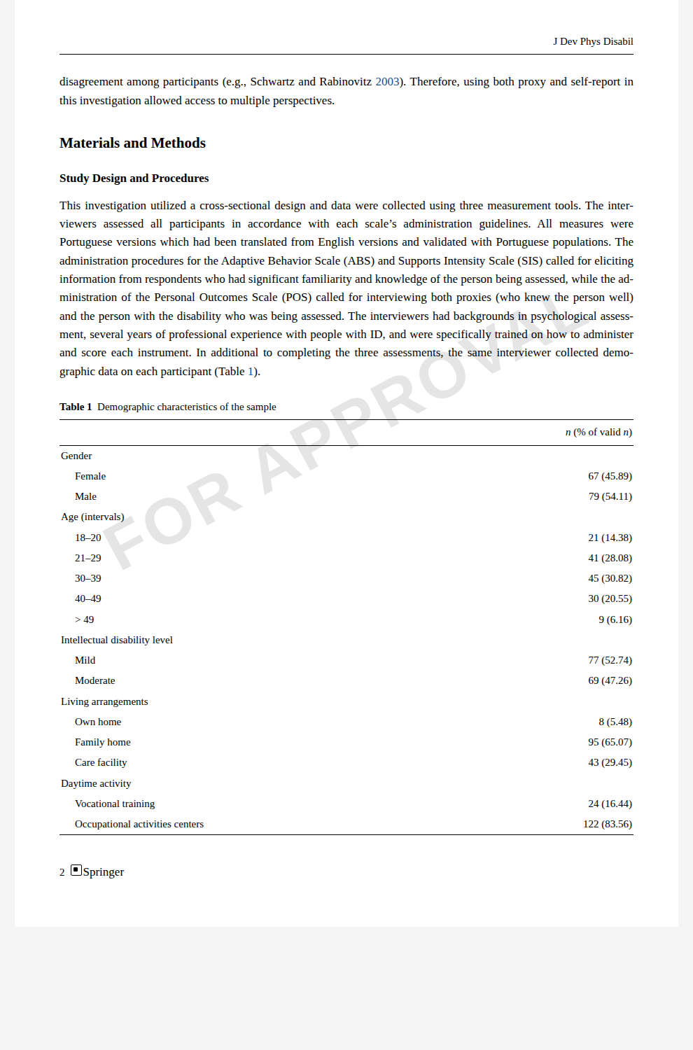FOR APPROVAL
J Dev Phys Disabil
disagreement among participants (e.g., Schwartz and Rabinovitz 2003). Therefore, using both proxy and self-report in this investigation allowed access to multiple perspectives.
Materials and Methods
Study Design and Procedures
This investigation utilized a cross-sectional design and data were collected using three measurement tools. The interviewers assessed all participants in accordance with each scale’s administration guidelines. All measures were Portuguese versions which had been translated from English versions and validated with Portuguese populations. The administration procedures for the Adaptive Behavior Scale (ABS) and Supports Intensity Scale (SIS) called for eliciting information from respondents who had significant familiarity and knowledge of the person being assessed, while the administration of the Personal Outcomes Scale (POS) called for interviewing both proxies (who knew the person well) and the person with the disability who was being assessed. The interviewers had backgrounds in psychological assessment, several years of professional experience with people with ID, and were specifically trained on how to administer and score each instrument. In additional to completing the three assessments, the same interviewer collected demographic data on each participant (Table 1).
Table 1 Demographic characteristics of the sample
| | n (% of valid n ) |
| --- | --- |
| Gender | |
| Female | 67 (45.89) |
| Male | 79 (54.11) |
| Age (intervals) | |
| 18–20 | 21 (14.38) |
| 21–29 | 41 (28.08) |
| 30–39 | 45 (30.82) |
| 40–49 | 30 (20.55) |
| > 49 | 9 (6.16) |
| Intellectual disability level | |
| Mild | 77 (52.74) |
| Moderate | 69 (47.26) |
| Living arrangements | |
| Own home | 8 (5.48) |
| Family home | 95 (65.07) |
| Care facility | 43 (29.45) |
| Daytime activity | |
| Vocational training | 24 (16.44) |
| Occupational activities centers | 122 (83.56) |
2 Springer